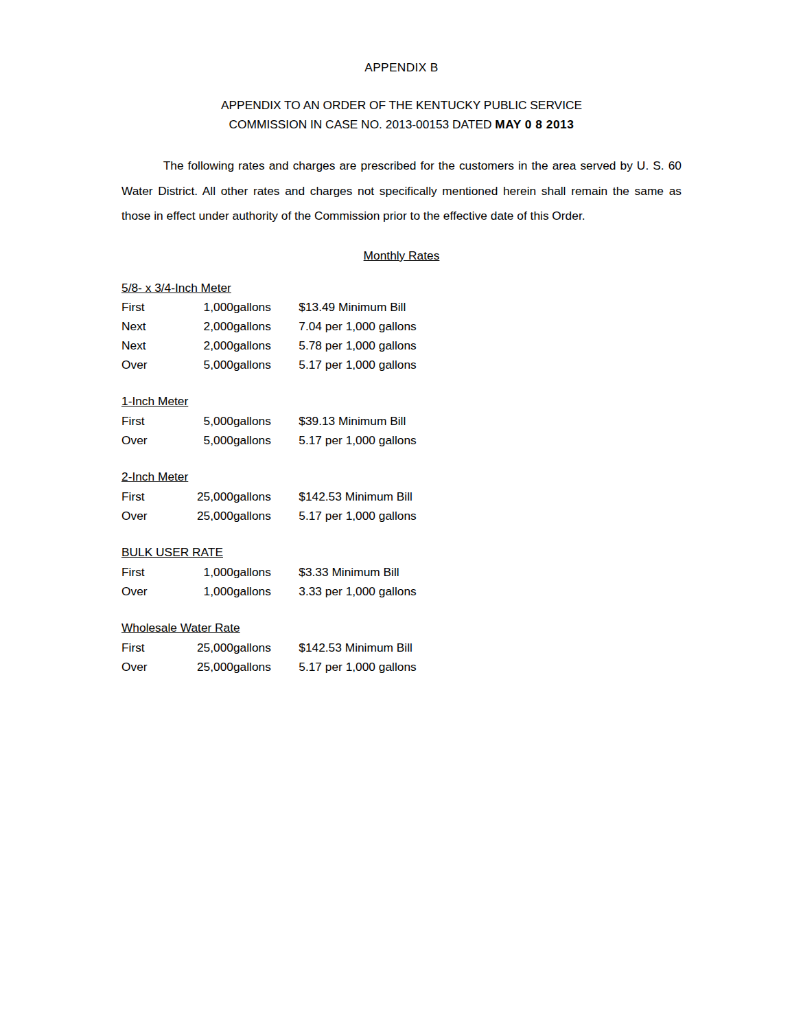APPENDIX B
APPENDIX TO AN ORDER OF THE KENTUCKY PUBLIC SERVICE
COMMISSION IN CASE NO. 2013-00153 DATED MAY 0 8 2013
The following rates and charges are prescribed for the customers in the area served by U. S. 60 Water District. All other rates and charges not specifically mentioned herein shall remain the same as those in effect under authority of the Commission prior to the effective date of this Order.
Monthly Rates
5/8- x 3/4-Inch Meter
| First | 1,000 | gallons | $13.49 Minimum Bill |
| Next | 2,000 | gallons | 7.04 per 1,000 gallons |
| Next | 2,000 | gallons | 5.78 per 1,000 gallons |
| Over | 5,000 | gallons | 5.17 per 1,000 gallons |
1-Inch Meter
| First | 5,000 | gallons | $39.13 Minimum Bill |
| Over | 5,000 | gallons | 5.17 per 1,000 gallons |
2-Inch Meter
| First | 25,000 | gallons | $142.53 Minimum Bill |
| Over | 25,000 | gallons | 5.17 per 1,000 gallons |
BULK USER RATE
| First | 1,000 | gallons | $3.33 Minimum Bill |
| Over | 1,000 | gallons | 3.33 per 1,000 gallons |
Wholesale Water Rate
| First | 25,000 | gallons | $142.53 Minimum Bill |
| Over | 25,000 | gallons | 5.17 per 1,000 gallons |